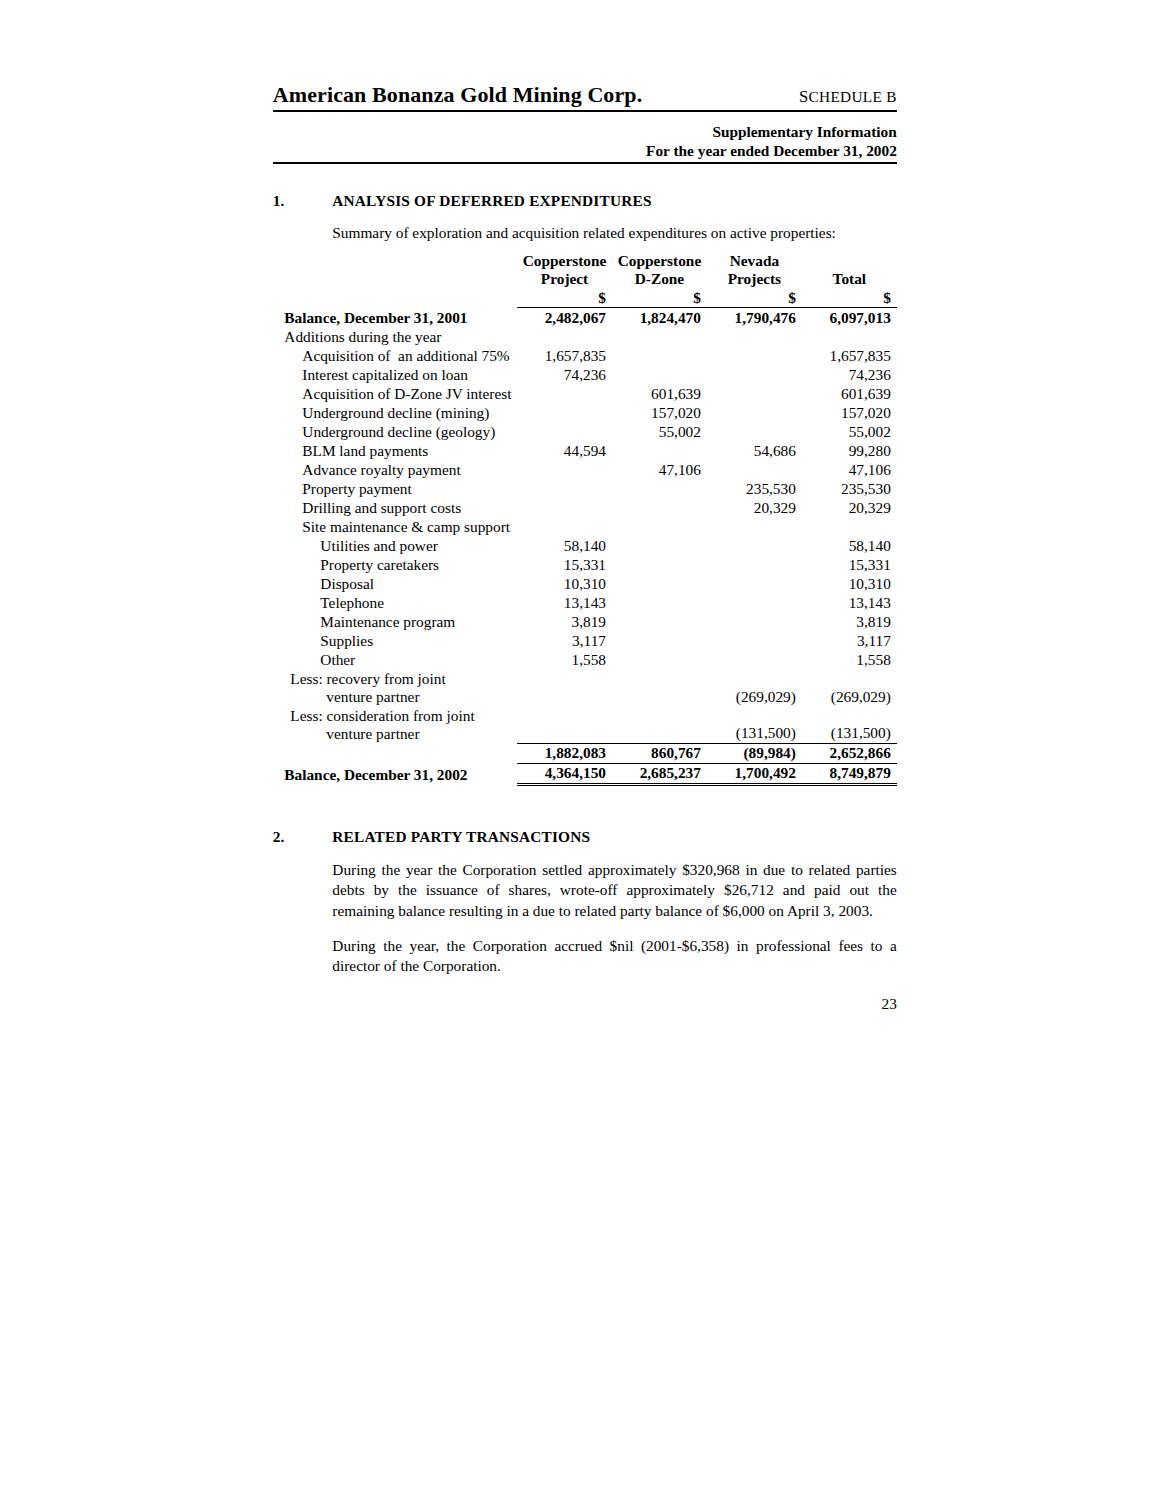American Bonanza Gold Mining Corp.
SCHEDULE B
Supplementary Information
For the year ended December 31, 2002
1.
ANALYSIS OF DEFERRED EXPENDITURES
Summary of exploration and acquisition related expenditures on active properties:
| | Copperstone Project | Copperstone D-Zone | Nevada Projects | Total |
| | $ | $ | $ | $ |
| Balance, December 31, 2001 | 2,482,067 | 1,824,470 | 1,790,476 | 6,097,013 |
| Additions during the year | | | | |
| Acquisition of an additional 75% | 1,657,835 | | | 1,657,835 |
| Interest capitalized on loan | 74,236 | | | 74,236 |
| Acquisition of D-Zone JV interest | | 601,639 | | 601,639 |
| Underground decline (mining) | | 157,020 | | 157,020 |
| Underground decline (geology) | | 55,002 | | 55,002 |
| BLM land payments | 44,594 | | 54,686 | 99,280 |
| Advance royalty payment | | 47,106 | | 47,106 |
| Property payment | | | 235,530 | 235,530 |
| Drilling and support costs | | | 20,329 | 20,329 |
| Site maintenance & camp support | | | | |
| Utilities and power | 58,140 | | | 58,140 |
| Property caretakers | 15,331 | | | 15,331 |
| Disposal | 10,310 | | | 10,310 |
| Telephone | 13,143 | | | 13,143 |
| Maintenance program | 3,819 | | | 3,819 |
| Supplies | 3,117 | | | 3,117 |
| Other | 1,558 | | | 1,558 |
| Less: recovery from joint venture partner | | | (269,029) | (269,029) |
| Less: consideration from joint venture partner | | | (131,500) | (131,500) |
| | 1,882,083 | 860,767 | (89,984) | 2,652,866 |
| Balance, December 31, 2002 | 4,364,150 | 2,685,237 | 1,700,492 | 8,749,879 |
2.
RELATED PARTY TRANSACTIONS
During the year the Corporation settled approximately $320,968 in due to related parties debts by the issuance of shares, wrote-off approximately $26,712 and paid out the remaining balance resulting in a due to related party balance of $6,000 on April 3, 2003.
During the year, the Corporation accrued $nil (2001-$6,358) in professional fees to a director of the Corporation.
23